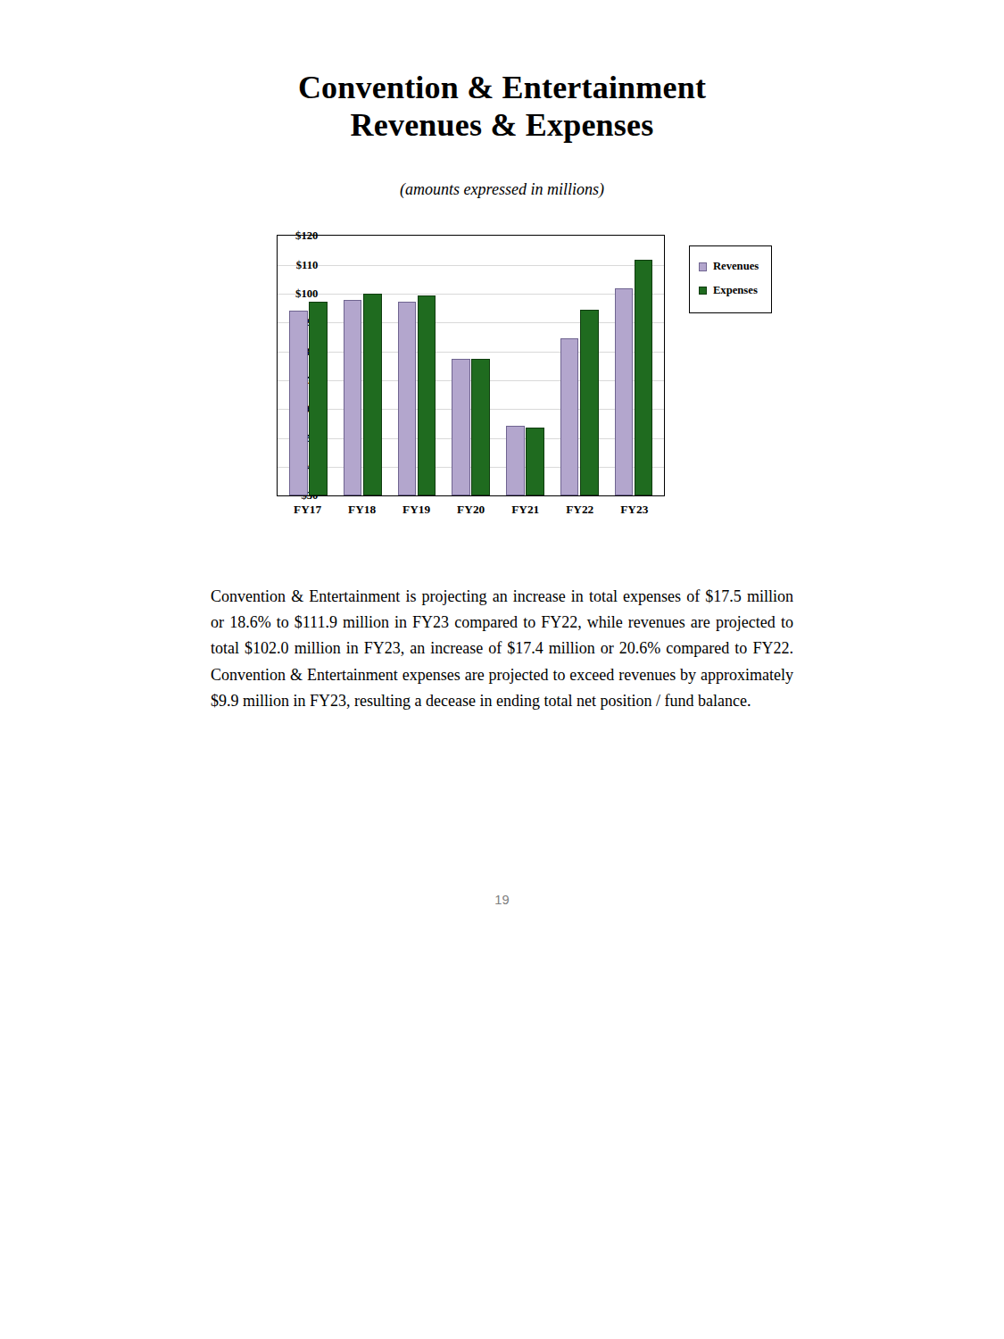Convention & Entertainment
Revenues & Expenses
(amounts expressed in millions)
$120
$110
$100
$90
$80
$70
$60
$50
$40
$30
FY17 FY18 FY19 FY20 FY21 FY22 FY23
Revenues
Expenses
Convention & Entertainment is projecting an increase in total expenses of $17.5 million or 18.6% to $111.9 million in FY23 compared to FY22, while revenues are projected to total $102.0 million in FY23, an increase of $17.4 million or 20.6% compared to FY22. Convention & Entertainment expenses are projected to exceed revenues by approximately $9.9 million in FY23, resulting a decease in ending total net position / fund balance.
19